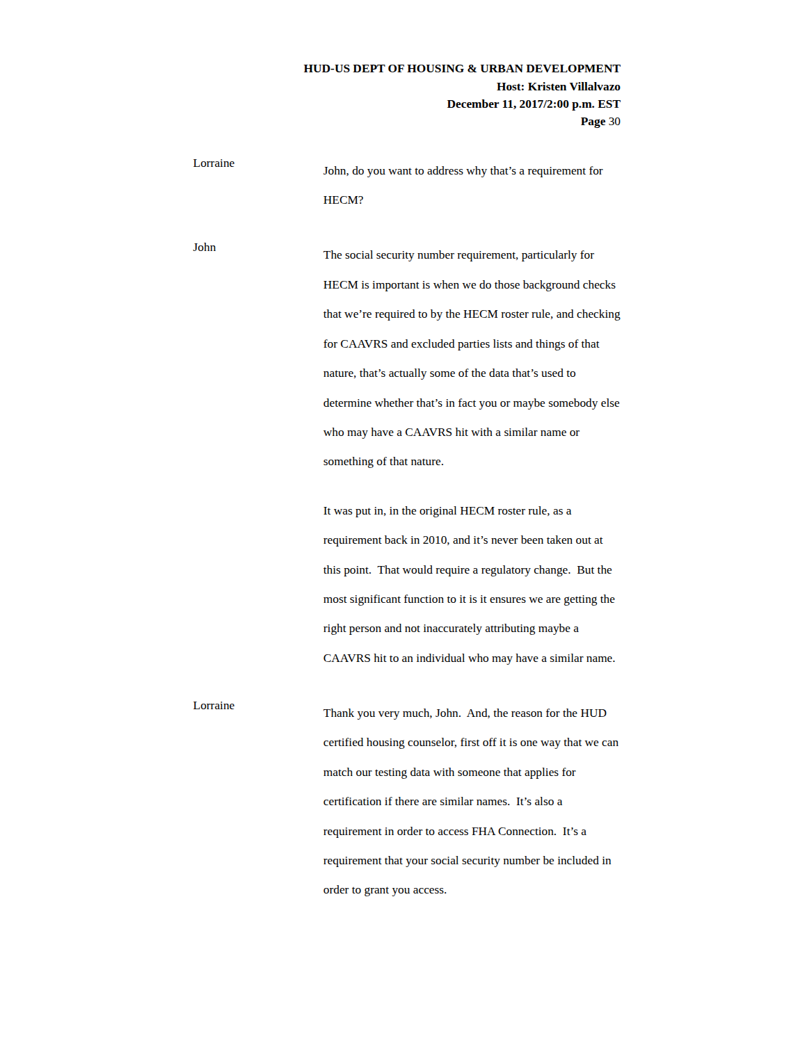HUD-US DEPT OF HOUSING & URBAN DEVELOPMENT
Host: Kristen Villalvazo
December 11, 2017/2:00 p.m. EST
Page 30
Lorraine
John, do you want to address why that’s a requirement for HECM?
John
The social security number requirement, particularly for HECM is important is when we do those background checks that we’re required to by the HECM roster rule, and checking for CAAVRS and excluded parties lists and things of that nature, that’s actually some of the data that’s used to determine whether that’s in fact you or maybe somebody else who may have a CAAVRS hit with a similar name or something of that nature.
It was put in, in the original HECM roster rule, as a requirement back in 2010, and it’s never been taken out at this point. That would require a regulatory change. But the most significant function to it is it ensures we are getting the right person and not inaccurately attributing maybe a CAAVRS hit to an individual who may have a similar name.
Lorraine
Thank you very much, John. And, the reason for the HUD certified housing counselor, first off it is one way that we can match our testing data with someone that applies for certification if there are similar names. It’s also a requirement in order to access FHA Connection. It’s a requirement that your social security number be included in order to grant you access.